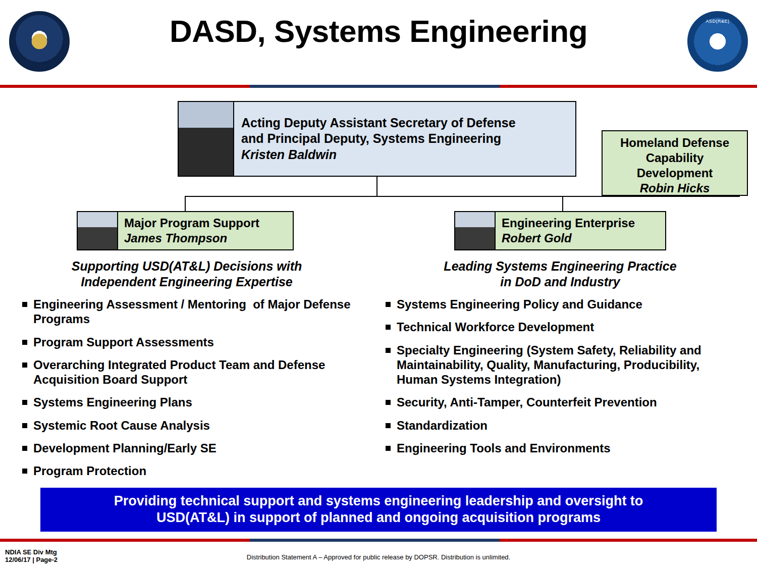DASD, Systems Engineering
Acting Deputy Assistant Secretary of Defense
and Principal Deputy, Systems Engineering
Kristen Baldwin
Homeland Defense
Capability
Development
Robin Hicks
Major Program Support
James Thompson
Engineering Enterprise
Robert Gold
Supporting USD(AT&L) Decisions with
Independent Engineering Expertise
Leading Systems Engineering Practice
in DoD and Industry
Engineering Assessment / Mentoring of Major Defense Programs
Program Support Assessments
Overarching Integrated Product Team and Defense Acquisition Board Support
Systems Engineering Plans
Systemic Root Cause Analysis
Development Planning/Early SE
Program Protection
Systems Engineering Policy and Guidance
Technical Workforce Development
Specialty Engineering (System Safety, Reliability and Maintainability, Quality, Manufacturing, Producibility, Human Systems Integration)
Security, Anti-Tamper, Counterfeit Prevention
Standardization
Engineering Tools and Environments
Providing technical support and systems engineering leadership and oversight to
USD(AT&L) in support of planned and ongoing acquisition programs
NDIA SE Div Mtg
12/06/17 | Page-2
Distribution Statement A – Approved for public release by DOPSR. Distribution is unlimited.